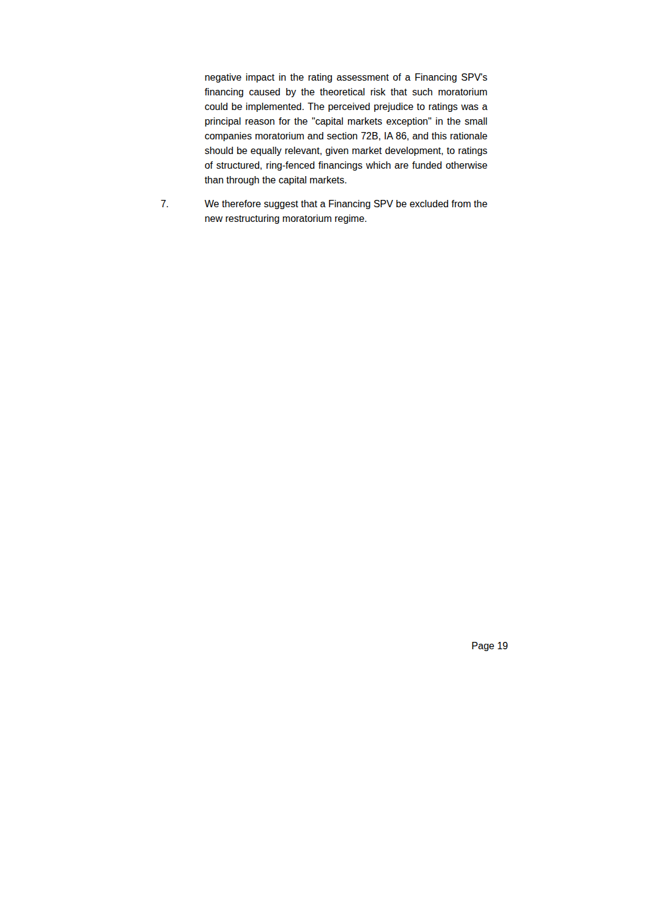negative impact in the rating assessment of a Financing SPV's financing caused by the theoretical risk that such moratorium could be implemented. The perceived prejudice to ratings was a principal reason for the "capital markets exception" in the small companies moratorium and section 72B, IA 86, and this rationale should be equally relevant, given market development, to ratings of structured, ring-fenced financings which are funded otherwise than through the capital markets.
7. We therefore suggest that a Financing SPV be excluded from the new restructuring moratorium regime.
Page 19